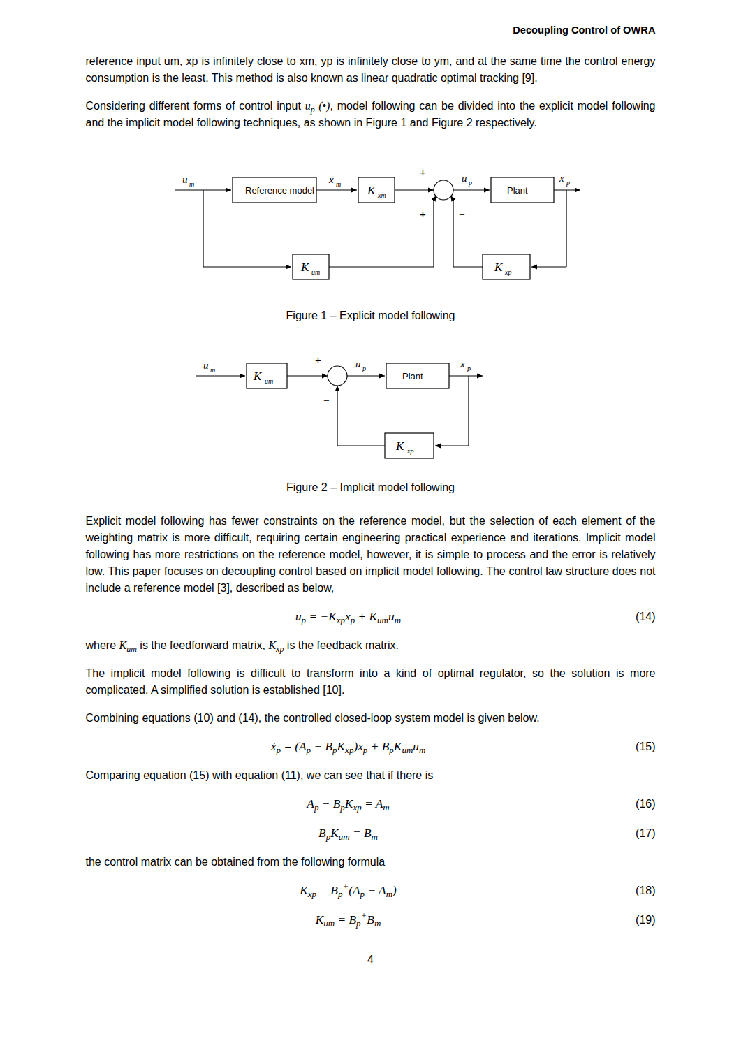Decoupling Control of OWRA
reference input um, xp is infinitely close to xm, yp is infinitely close to ym, and at the same time the control energy consumption is the least. This method is also known as linear quadratic optimal tracking [9].
Considering different forms of control input up (•), model following can be divided into the explicit model following and the implicit model following techniques, as shown in Figure 1 and Figure 2 respectively.
um xm Kxm up xp Kum Kxp + + − Reference model Plant
Figure 1 – Explicit model following
um Kum up xp Kxp + − Plant
Figure 2 – Implicit model following
Explicit model following has fewer constraints on the reference model, but the selection of each element of the weighting matrix is more difficult, requiring certain engineering practical experience and iterations. Implicit model following has more restrictions on the reference model, however, it is simple to process and the error is relatively low. This paper focuses on decoupling control based on implicit model following. The control law structure does not include a reference model [3], described as below,
up = −Kxpxp + Kumum
(14)
where Kum is the feedforward matrix, Kxp is the feedback matrix.
The implicit model following is difficult to transform into a kind of optimal regulator, so the solution is more complicated. A simplified solution is established [10].
Combining equations (10) and (14), the controlled closed-loop system model is given below.
ẋp = (Ap − BpKxp)xp + BpKumum
(15)
Comparing equation (15) with equation (11), we can see that if there is
Ap − BpKxp = Am
(16)
BpKum = Bm
(17)
the control matrix can be obtained from the following formula
Kxp = Bp+(Ap − Am)
(18)
Kum = Bp+Bm
(19)
4